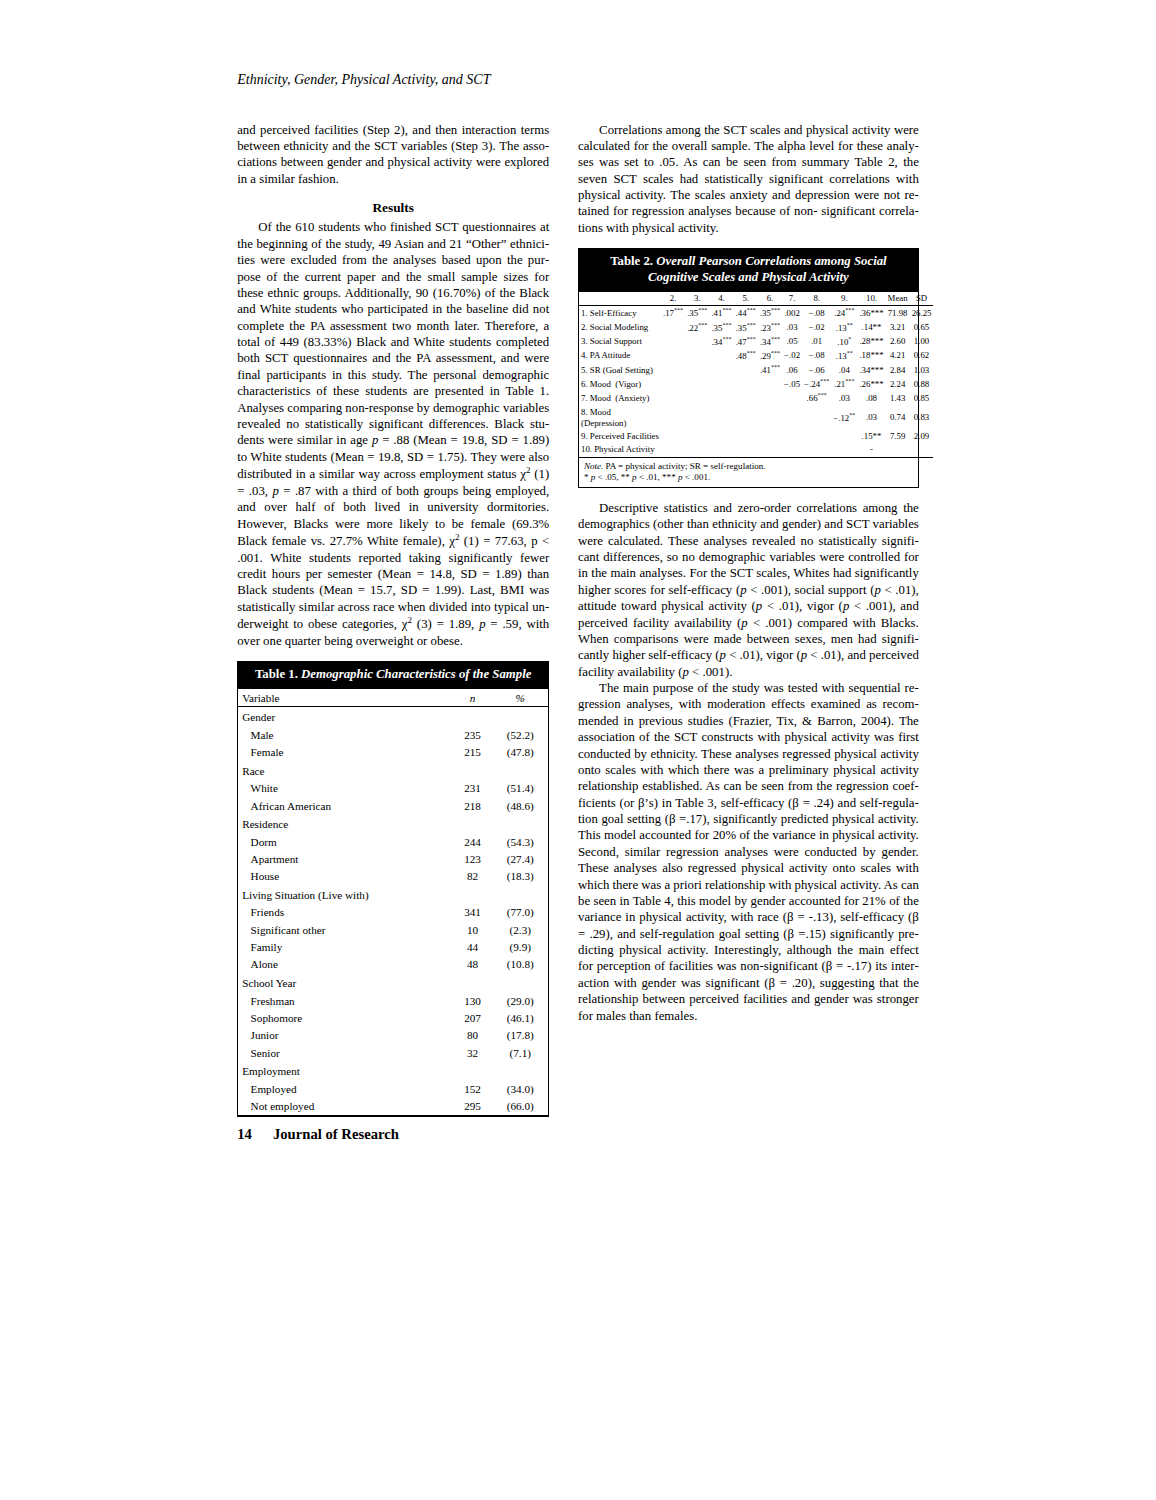Ethnicity, Gender, Physical Activity, and SCT
and perceived facilities (Step 2), and then interaction terms between ethnicity and the SCT variables (Step 3). The associations between gender and physical activity were explored in a similar fashion.
Results
Of the 610 students who finished SCT questionnaires at the beginning of the study, 49 Asian and 21 “Other” ethnicities were excluded from the analyses based upon the purpose of the current paper and the small sample sizes for these ethnic groups. Additionally, 90 (16.70%) of the Black and White students who participated in the baseline did not complete the PA assessment two month later. Therefore, a total of 449 (83.33%) Black and White students completed both SCT questionnaires and the PA assessment, and were final participants in this study. The personal demographic characteristics of these students are presented in Table 1. Analyses comparing non-response by demographic variables revealed no statistically significant differences. Black students were similar in age p = .88 (Mean = 19.8, SD = 1.89) to White students (Mean = 19.8, SD = 1.75). They were also distributed in a similar way across employment status χ2 (1) = .03, p = .87 with a third of both groups being employed, and over half of both lived in university dormitories. However, Blacks were more likely to be female (69.3% Black female vs. 27.7% White female), χ2 (1) = 77.63, p < .001. White students reported taking significantly fewer credit hours per semester (Mean = 14.8, SD = 1.89) than Black students (Mean = 15.7, SD = 1.99). Last, BMI was statistically similar across race when divided into typical underweight to obese categories, χ2 (3) = 1.89, p = .59, with over one quarter being overweight or obese.
Table 1. Demographic Characteristics of the Sample
| Variable | n | % |
| --- | --- | --- |
| Gender | | |
| Male | 235 | (52.2) |
| Female | 215 | (47.8) |
| Race | | |
| White | 231 | (51.4) |
| African American | 218 | (48.6) |
| Residence | | |
| Dorm | 244 | (54.3) |
| Apartment | 123 | (27.4) |
| House | 82 | (18.3) |
| Living Situation (Live with) | | |
| Friends | 341 | (77.0) |
| Significant other | 10 | (2.3) |
| Family | 44 | (9.9) |
| Alone | 48 | (10.8) |
| School Year | | |
| Freshman | 130 | (29.0) |
| Sophomore | 207 | (46.1) |
| Junior | 80 | (17.8) |
| Senior | 32 | (7.1) |
| Employment | | |
| Employed | 152 | (34.0) |
| Not employed | 295 | (66.0) |
Correlations among the SCT scales and physical activity were calculated for the overall sample. The alpha level for these analyses was set to .05. As can be seen from summary Table 2, the seven SCT scales had statistically significant correlations with physical activity. The scales anxiety and depression were not retained for regression analyses because of non- significant correlations with physical activity.
Table 2. Overall Pearson Correlations among Social
Cognitive Scales and Physical Activity
| | 2. | 3. | 4. | 5. | 6. | 7. | 8. | 9. | 10. | Mean | SD |
| --- | --- | --- | --- | --- | --- | --- | --- | --- | --- | --- | --- |
| 1. Self-Efficacy | .17 *** | .35 *** | .41 *** | .44 *** | .35 *** | .002 | −.08 | .24 *** | .36*** | 71.98 | 26.25 |
| 2. Social Modeling | | .22 *** | .35 *** | .35 *** | .23 *** | .03 | −.02 | .13 ** | .14** | 3.21 | 0.65 |
| 3. Social Support | | | .34 *** | .47 *** | .34 *** | .05 | .01 | .10 * | .28*** | 2.60 | 1.00 |
| 4. PA Attitude | | | | .48 *** | .29 *** | −.02 | −.08 | .13 ** | .18*** | 4.21 | 0.62 |
| 5. SR (Goal Setting) | | | | | .41 *** | .06 | −.06 | .04 | .34*** | 2.84 | 1.03 |
| 6. Mood (Vigor) | | | | | | −.05 | −.24 *** | .21 *** | .26*** | 2.24 | 0.88 |
| 7. Mood (Anxiety) | | | | | | | .66 *** | .03 | .08 | 1.43 | 0.85 |
| 8. Mood (Depression) | | | | | | | | −.12 ** | .03 | 0.74 | 0.83 |
| 9. Perceived Facilities | | | | | | | | | .15** | 7.59 | 2.09 |
| 10. Physical Activity | | | | | | | | | - | | |
Note. PA = physical activity; SR = self-regulation.
* p < .05, ** p < .01, *** p < .001.
Descriptive statistics and zero-order correlations among the demographics (other than ethnicity and gender) and SCT variables were calculated. These analyses revealed no statistically significant differences, so no demographic variables were controlled for in the main analyses. For the SCT scales, Whites had significantly higher scores for self-efficacy (p < .001), social support (p < .01), attitude toward physical activity (p < .01), vigor (p < .001), and perceived facility availability (p < .001) compared with Blacks. When comparisons were made between sexes, men had significantly higher self-efficacy (p < .01), vigor (p < .01), and perceived facility availability (p < .001).
The main purpose of the study was tested with sequential regression analyses, with moderation effects examined as recommended in previous studies (Frazier, Tix, & Barron, 2004). The association of the SCT constructs with physical activity was first conducted by ethnicity. These analyses regressed physical activity onto scales with which there was a preliminary physical activity relationship established. As can be seen from the regression coefficients (or β’s) in Table 3, self-efficacy (β = .24) and self-regulation goal setting (β =.17), significantly predicted physical activity. This model accounted for 20% of the variance in physical activity. Second, similar regression analyses were conducted by gender. These analyses also regressed physical activity onto scales with which there was a priori relationship with physical activity. As can be seen in Table 4, this model by gender accounted for 21% of the variance in physical activity, with race (β = -.13), self-efficacy (β = .29), and self-regulation goal setting (β =.15) significantly predicting physical activity. Interestingly, although the main effect for perception of facilities was non-significant (β = -.17) its interaction with gender was significant (β = .20), suggesting that the relationship between perceived facilities and gender was stronger for males than females.
14 Journal of Research